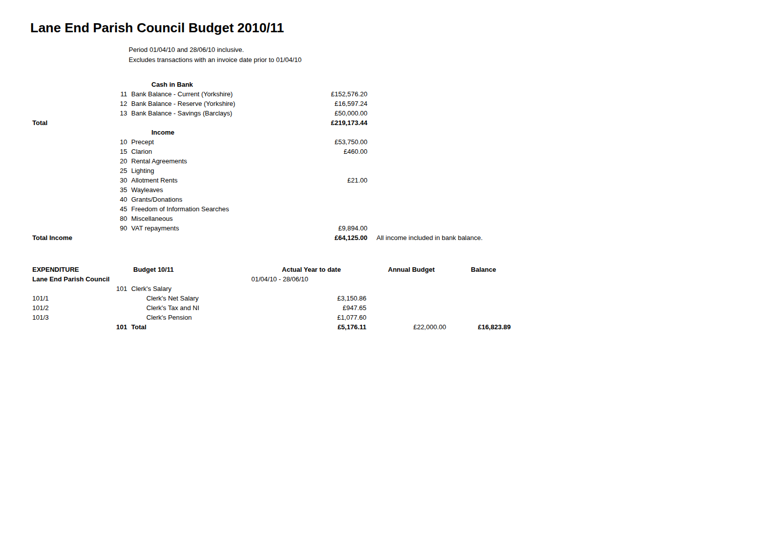Lane End Parish Council Budget 2010/11
Period 01/04/10 and 28/06/10 inclusive.
Excludes transactions with an invoice date prior to 01/04/10
| | | Cash in Bank | | |
| | 11 | Bank Balance - Current (Yorkshire) | £152,576.20 | | |
| | 12 | Bank Balance - Reserve (Yorkshire) | £16,597.24 | | |
| | 13 | Bank Balance - Savings (Barclays) | £50,000.00 | | |
| Total | | | £219,173.44 | | |
| | | Income | | | |
| | 10 | Precept | £53,750.00 | | |
| | 15 | Clarion | £460.00 | | |
| | 20 | Rental Agreements | | | |
| | 25 | Lighting | | | |
| | 30 | Allotment Rents | £21.00 | | |
| | 35 | Wayleaves | | | |
| | 40 | Grants/Donations | | | |
| | 45 | Freedom of Information Searches | | | |
| | 80 | Miscellaneous | | | |
| | 90 | VAT repayments | £9,894.00 | | |
| Total Income | | | £64,125.00 | All income included in bank balance. | |
| EXPENDITURE | | Budget 10/11 | Actual Year to date | Annual Budget | Balance |
| Lane End Parish Council | 01/04/10 - 28/06/10 | | |
| | 101 | Clerk's Salary | | | |
| 101/1 | | Clerk's Net Salary | £3,150.86 | | |
| 101/2 | | Clerk's Tax and NI | £947.65 | | |
| 101/3 | | Clerk's Pension | £1,077.60 | | |
| | 101 | Total | £5,176.11 | £22,000.00 | £16,823.89 |